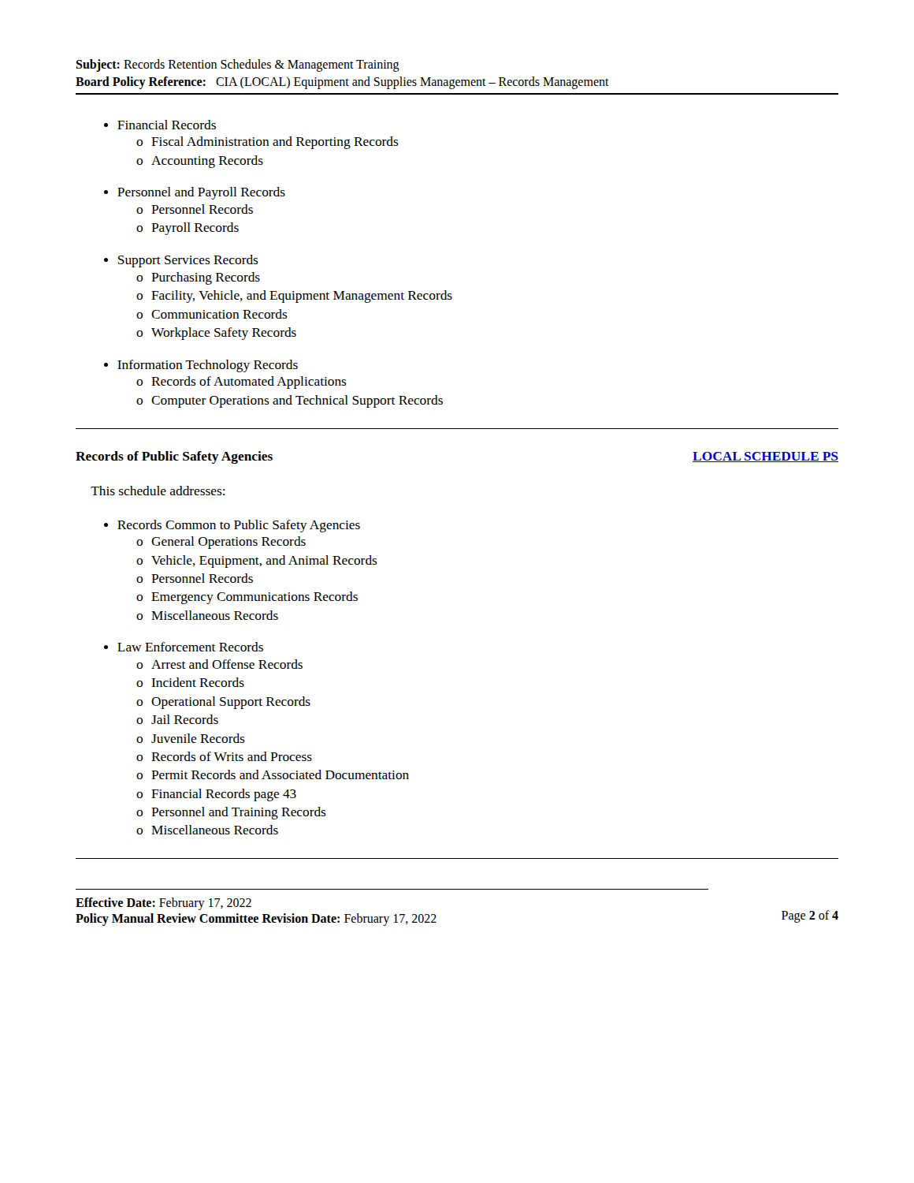Subject: Records Retention Schedules & Management Training
Board Policy Reference: CIA (LOCAL) Equipment and Supplies Management – Records Management
Financial Records
Fiscal Administration and Reporting Records
Accounting Records
Personnel and Payroll Records
Personnel Records
Payroll Records
Support Services Records
Purchasing Records
Facility, Vehicle, and Equipment Management Records
Communication Records
Workplace Safety Records
Information Technology Records
Records of Automated Applications
Computer Operations and Technical Support Records
Records of Public Safety Agencies LOCAL SCHEDULE PS
This schedule addresses:
Records Common to Public Safety Agencies
General Operations Records
Vehicle, Equipment, and Animal Records
Personnel Records
Emergency Communications Records
Miscellaneous Records
Law Enforcement Records
Arrest and Offense Records
Incident Records
Operational Support Records
Jail Records
Juvenile Records
Records of Writs and Process
Permit Records and Associated Documentation
Financial Records page 43
Personnel and Training Records
Miscellaneous Records
Effective Date: February 17, 2022
Policy Manual Review Committee Revision Date: February 17, 2022
Page 2 of 4